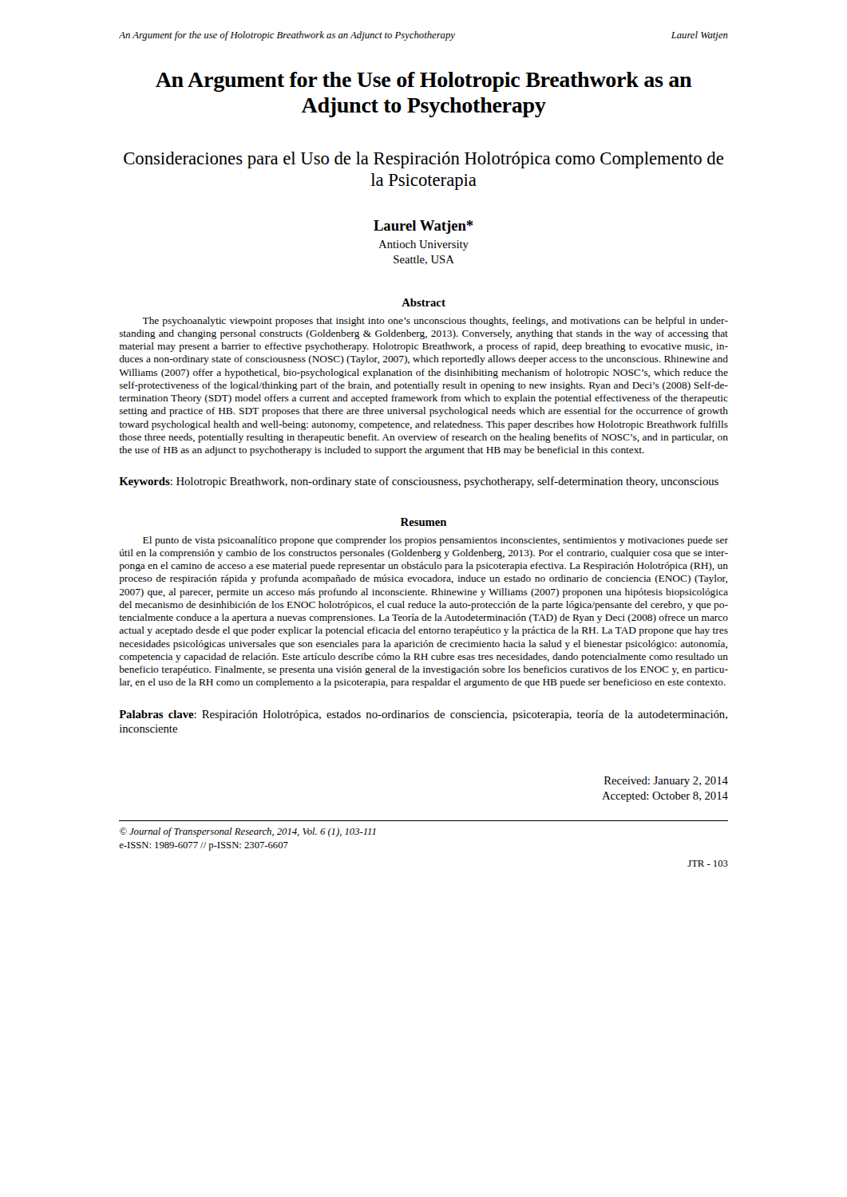An Argument for the use of Holotropic Breathwork as an Adjunct to Psychotherapy
Laurel Watjen
An Argument for the Use of Holotropic Breath­work as an Adjunct to Psychotherapy
Consideraciones para el Uso de la Respiración Holotrópica como Complemento de la Psicoterapia
Laurel Watjen*
Antioch University
Seattle, USA
Abstract
The psychoanalytic viewpoint proposes that insight into one’s unconscious thoughts, feelings, and motivations can be helpful in understanding and changing personal constructs (Goldenberg & Goldenberg, 2013). Conversely, anything that stands in the way of accessing that material may present a barrier to effective psychotherapy. Holotropic Breathwork, a process of rapid, deep breathing to evocative music, induces a non-ordinary state of consciousness (NOSC) (Taylor, 2007), which reportedly allows deeper access to the unconscious. Rhinewine and Williams (2007) offer a hypothetical, bio-psychological explanation of the disinhibiting mechanism of holotropic NOSC’s, which reduce the self-protectiveness of the logical/thinking part of the brain, and potentially result in opening to new insights. Ryan and Deci’s (2008) Self-determination Theory (SDT) model offers a current and accepted framework from which to explain the potential effectiveness of the therapeutic setting and practice of HB. SDT proposes that there are three universal psychological needs which are essential for the occurrence of growth toward psychological health and well-being: autonomy, competence, and relatedness. This paper describes how Holotropic Breathwork fulfills those three needs, potentially resulting in therapeutic benefit. An overview of research on the healing benefits of NOSC’s, and in particular, on the use of HB as an adjunct to psychotherapy is included to support the argument that HB may be beneficial in this context.
Keywords: Holotropic Breathwork, non-ordinary state of consciousness, psychotherapy, self-determination theory, unconscious
Resumen
El punto de vista psicoanalítico propone que comprender los propios pensamientos inconscientes, sentimientos y motivaciones puede ser útil en la comprensión y cambio de los constructos personales (Goldenberg y Goldenberg, 2013). Por el contrario, cualquier cosa que se interponga en el camino de acceso a ese material puede representar un obstáculo para la psicoterapia efectiva. La Respiración Holotrópica (RH), un proceso de respiración rápida y profunda acompañado de música evocadora, induce un estado no ordinario de conciencia (ENOC) (Taylor, 2007) que, al parecer, permite un acceso más profundo al inconsciente. Rhinewine y Williams (2007) proponen una hipótesis biopsicológica del mecanismo de desinhibición de los ENOC holotrópicos, el cual reduce la auto-protección de la parte lógica/pensante del cerebro, y que potencialmente conduce a la apertura a nuevas comprensiones. La Teoría de la Autodeterminación (TAD) de Ryan y Deci (2008) ofrece un marco actual y aceptado desde el que poder explicar la potencial eficacia del entorno terapéutico y la práctica de la RH. La TAD propone que hay tres necesidades psicológicas universales que son esenciales para la aparición de crecimiento hacia la salud y el bienestar psicológico: autonomía, competencia y capacidad de relación. Este artículo describe cómo la RH cubre esas tres necesidades, dando potencialmente como resultado un beneficio terapéutico. Finalmente, se presenta una visión general de la investigación sobre los beneficios curativos de los ENOC y, en particular, en el uso de la RH como un complemento a la psicoterapia, para respaldar el argumento de que HB puede ser beneficioso en este contexto.
Palabras clave: Respiración Holotrópica, estados no-ordinarios de consciencia, psicoterapia, teoría de la autodeterminación, inconsciente
Received: January 2, 2014
Accepted: October 8, 2014
© Journal of Transpersonal Research, 2014, Vol. 6 (1), 103-111
e-ISSN: 1989-6077 // p-ISSN: 2307-6607
JTR - 103